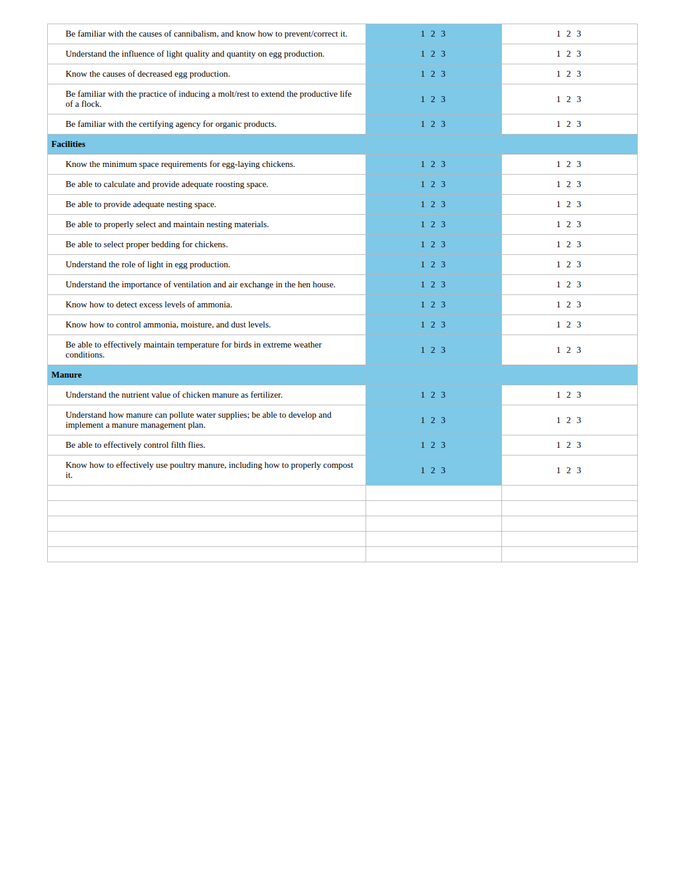| Be familiar with the causes of cannibalism, and know how to prevent/correct it. | 1 2 3 | 1 2 3 |
| Understand the influence of light quality and quantity on egg production. | 1 2 3 | 1 2 3 |
| Know the causes of decreased egg production. | 1 2 3 | 1 2 3 |
| Be familiar with the practice of inducing a molt/rest to extend the productive life of a flock. | 1 2 3 | 1 2 3 |
| Be familiar with the certifying agency for organic products. | 1 2 3 | 1 2 3 |
| Facilities | | |
| Know the minimum space requirements for egg-laying chickens. | 1 2 3 | 1 2 3 |
| Be able to calculate and provide adequate roosting space. | 1 2 3 | 1 2 3 |
| Be able to provide adequate nesting space. | 1 2 3 | 1 2 3 |
| Be able to properly select and maintain nesting materials. | 1 2 3 | 1 2 3 |
| Be able to select proper bedding for chickens. | 1 2 3 | 1 2 3 |
| Understand the role of light in egg production. | 1 2 3 | 1 2 3 |
| Understand the importance of ventilation and air exchange in the hen house. | 1 2 3 | 1 2 3 |
| Know how to detect excess levels of ammonia. | 1 2 3 | 1 2 3 |
| Know how to control ammonia, moisture, and dust levels. | 1 2 3 | 1 2 3 |
| Be able to effectively maintain temperature for birds in extreme weather conditions. | 1 2 3 | 1 2 3 |
| Manure | | |
| Understand the nutrient value of chicken manure as fertilizer. | 1 2 3 | 1 2 3 |
| Understand how manure can pollute water supplies; be able to develop and implement a manure management plan. | 1 2 3 | 1 2 3 |
| Be able to effectively control filth flies. | 1 2 3 | 1 2 3 |
| Know how to effectively use poultry manure, including how to properly compost it. | 1 2 3 | 1 2 3 |